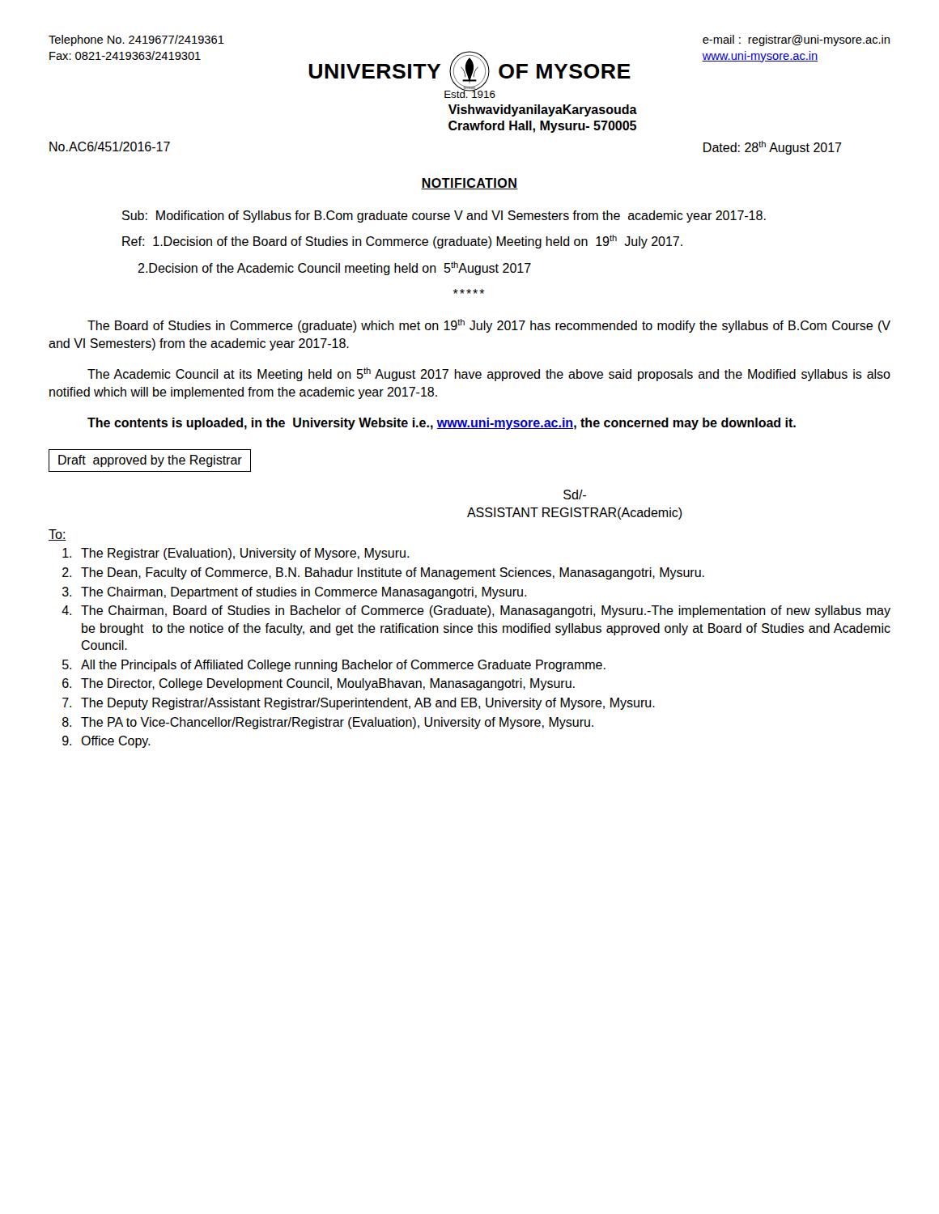Telephone No. 2419677/2419361
Fax: 0821-2419363/2419301
e-mail : registrar@uni-mysore.ac.in
www.uni-mysore.ac.in
MYSORE
UNIVERSITY OF MYSORE
Estd. 1916
VishwavidyanilayaKaryasouda
Crawford Hall, Mysuru- 570005
No.AC6/451/2016-17
Dated: 28th August 2017
NOTIFICATION
Sub: Modification of Syllabus for B.Com graduate course V and VI Semesters from the academic year 2017-18.
Ref: 1.Decision of the Board of Studies in Commerce (graduate) Meeting held on 19th July 2017.
2.Decision of the Academic Council meeting held on 5thAugust 2017
*****
The Board of Studies in Commerce (graduate) which met on 19th July 2017 has recommended to modify the syllabus of B.Com Course (V and VI Semesters) from the academic year 2017-18.
The Academic Council at its Meeting held on 5th August 2017 have approved the above said proposals and the Modified syllabus is also notified which will be implemented from the academic year 2017-18.
The contents is uploaded, in the University Website i.e., www.uni-mysore.ac.in, the concerned may be download it.
Draft approved by the Registrar
Sd/-
ASSISTANT REGISTRAR(Academic)
To:
The Registrar (Evaluation), University of Mysore, Mysuru.
The Dean, Faculty of Commerce, B.N. Bahadur Institute of Management Sciences, Manasagangotri, Mysuru.
The Chairman, Department of studies in Commerce Manasagangotri, Mysuru.
The Chairman, Board of Studies in Bachelor of Commerce (Graduate), Manasagangotri, Mysuru.-The implementation of new syllabus may be brought to the notice of the faculty, and get the ratification since this modified syllabus approved only at Board of Studies and Academic Council.
All the Principals of Affiliated College running Bachelor of Commerce Graduate Programme.
The Director, College Development Council, MoulyaBhavan, Manasagangotri, Mysuru.
The Deputy Registrar/Assistant Registrar/Superintendent, AB and EB, University of Mysore, Mysuru.
The PA to Vice-Chancellor/Registrar/Registrar (Evaluation), University of Mysore, Mysuru.
Office Copy.